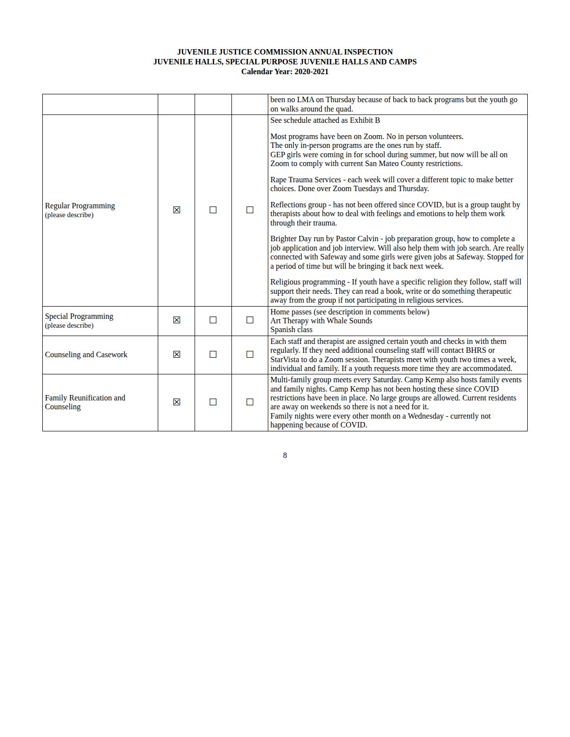JUVENILE JUSTICE COMMISSION ANNUAL INSPECTION
JUVENILE HALLS, SPECIAL PURPOSE JUVENILE HALLS AND CAMPS
Calendar Year: 2020-2021
| | | | | been no LMA on Thursday because of back to back programs but the youth go on walks around the quad. |
| Regular Programming (please describe) | ☒ | ☐ | ☐ | See schedule attached as Exhibit B Most programs have been on Zoom. No in person volunteers. The only in-person programs are the ones run by staff. GEP girls were coming in for school during summer, but now will be all on Zoom to comply with current San Mateo County restrictions. Rape Trauma Services - each week will cover a different topic to make better choices. Done over Zoom Tuesdays and Thursday. Reflections group - has not been offered since COVID, but is a group taught by therapists about how to deal with feelings and emotions to help them work through their trauma. Brighter Day run by Pastor Calvin - job preparation group, how to complete a job application and job interview. Will also help them with job search. Are really connected with Safeway and some girls were given jobs at Safeway. Stopped for a period of time but will be bringing it back next week. Religious programming - If youth have a specific religion they follow, staff will support their needs. They can read a book, write or do something therapeutic away from the group if not participating in religious services. |
| Special Programming (please describe) | ☒ | ☐ | ☐ | Home passes (see description in comments below) Art Therapy with Whale Sounds Spanish class |
| Counseling and Casework | ☒ | ☐ | ☐ | Each staff and therapist are assigned certain youth and checks in with them regularly. If they need additional counseling staff will contact BHRS or StarVista to do a Zoom session. Therapists meet with youth two times a week, individual and family. If a youth requests more time they are accommodated. |
| Family Reunification and Counseling | ☒ | ☐ | ☐ | Multi-family group meets every Saturday. Camp Kemp also hosts family events and family nights. Camp Kemp has not been hosting these since COVID restrictions have been in place. No large groups are allowed. Current residents are away on weekends so there is not a need for it. Family nights were every other month on a Wednesday - currently not happening because of COVID. |
8